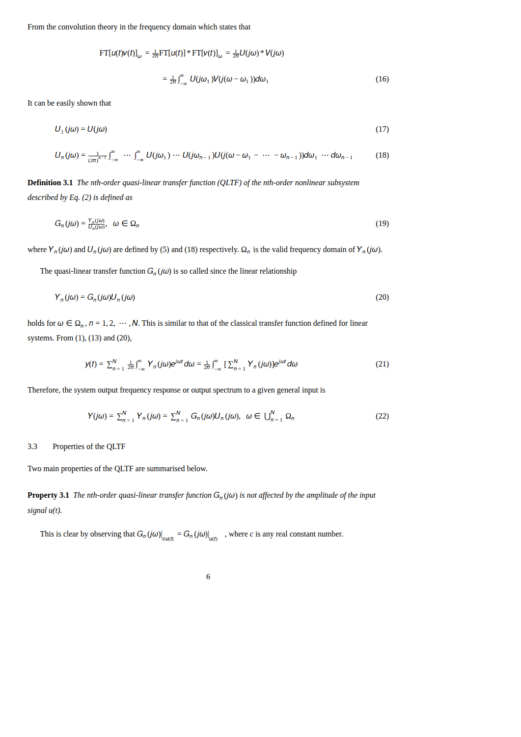From the convolution theory in the frequency domain which states that
FT [u(t)v(t)]ω = 12π FT [u(t)] * FT [v(t)]ω = 12π U(jω) * V(jω)
= 12π ∫−∞∞ U(jω1) V(j(ω−ω1)) dω1
(16)
It can be easily shown that
U1(jω) = U(jω)
(17)
Un(jω) = 1(2π)n−1 ∫−∞∞ ⋯ ∫−∞∞ U(jω1) ⋯ U(jωn−1) U(j(ω−ω1−⋯−ωn−1)) dω1 ⋯ dωn−1
(18)
Definition 3.1 The nth-order quasi-linear transfer function (QLTF) of the nth-order nonlinear subsystem described by Eq. (2) is defined as
Gn(jω) = Yn(jω) Un(jω) , ω∈Ωn
(19)
where Yn(jω) and Un(jω) are defined by (5) and (18) respectively. Ωn is the valid frequency domain of Yn(jω).
The quasi-linear transfer function Gn(jω) is so called since the linear relationship
Yn(jω) = Gn(jω) Un(jω)
(20)
holds for ω∈Ωn, n=1,2,⋯,N. This is similar to that of the classical transfer function defined for linear systems. From (1), (13) and (20),
y(t) = ∑n=1N 12π ∫−∞∞ Yn(jω) ejωt dω = 12π ∫−∞∞ [ ∑n=1N Yn(jω) ] ejωt dω
(21)
Therefore, the system output frequency response or output spectrum to a given general input is
Y(jω) = ∑n=1N Yn(jω) = ∑n=1N Gn(jω) Un(jω) , ω∈ ⋃n=1N Ωn
(22)
3.3 Properties of the QLTF
Two main properties of the QLTF are summarised below.
Property 3.1 The nth-order quasi-linear transfer function Gn(jω) is not affected by the amplitude of the input signal u(t).
This is clear by observing that Gn(jω)|cu(t)=Gn(jω)|u(t) , where c is any real constant number.
6